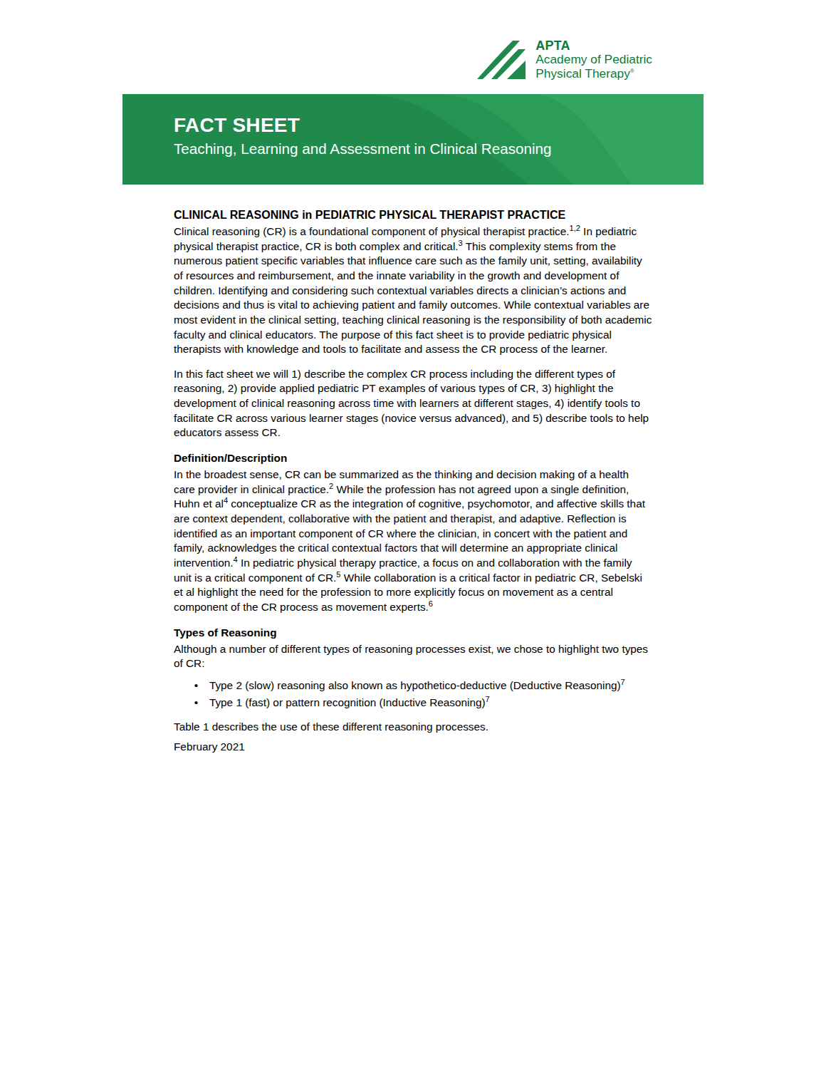APTA
Academy of Pediatric
Physical Therapy®
FACT SHEET
Teaching, Learning and Assessment in Clinical Reasoning
CLINICAL REASONING in PEDIATRIC PHYSICAL THERAPIST PRACTICE
Clinical reasoning (CR) is a foundational component of physical therapist practice.1,2 In pediatric physical therapist practice, CR is both complex and critical.3 This complexity stems from the numerous patient specific variables that influence care such as the family unit, setting, availability of resources and reimbursement, and the innate variability in the growth and development of children. Identifying and considering such contextual variables directs a clinician’s actions and decisions and thus is vital to achieving patient and family outcomes. While contextual variables are most evident in the clinical setting, teaching clinical reasoning is the responsibility of both academic faculty and clinical educators. The purpose of this fact sheet is to provide pediatric physical therapists with knowledge and tools to facilitate and assess the CR process of the learner.
In this fact sheet we will 1) describe the complex CR process including the different types of reasoning, 2) provide applied pediatric PT examples of various types of CR, 3) highlight the development of clinical reasoning across time with learners at different stages, 4) identify tools to facilitate CR across various learner stages (novice versus advanced), and 5) describe tools to help educators assess CR.
Definition/Description
In the broadest sense, CR can be summarized as the thinking and decision making of a health care provider in clinical practice.2 While the profession has not agreed upon a single definition, Huhn et al4 conceptualize CR as the integration of cognitive, psychomotor, and affective skills that are context dependent, collaborative with the patient and therapist, and adaptive. Reflection is identified as an important component of CR where the clinician, in concert with the patient and family, acknowledges the critical contextual factors that will determine an appropriate clinical intervention.4 In pediatric physical therapy practice, a focus on and collaboration with the family unit is a critical component of CR.5 While collaboration is a critical factor in pediatric CR, Sebelski et al highlight the need for the profession to more explicitly focus on movement as a central component of the CR process as movement experts.6
Types of Reasoning
Although a number of different types of reasoning processes exist, we chose to highlight two types of CR:
Type 2 (slow) reasoning also known as hypothetico-deductive (Deductive Reasoning)7
Type 1 (fast) or pattern recognition (Inductive Reasoning)7
Table 1 describes the use of these different reasoning processes.
February 2021